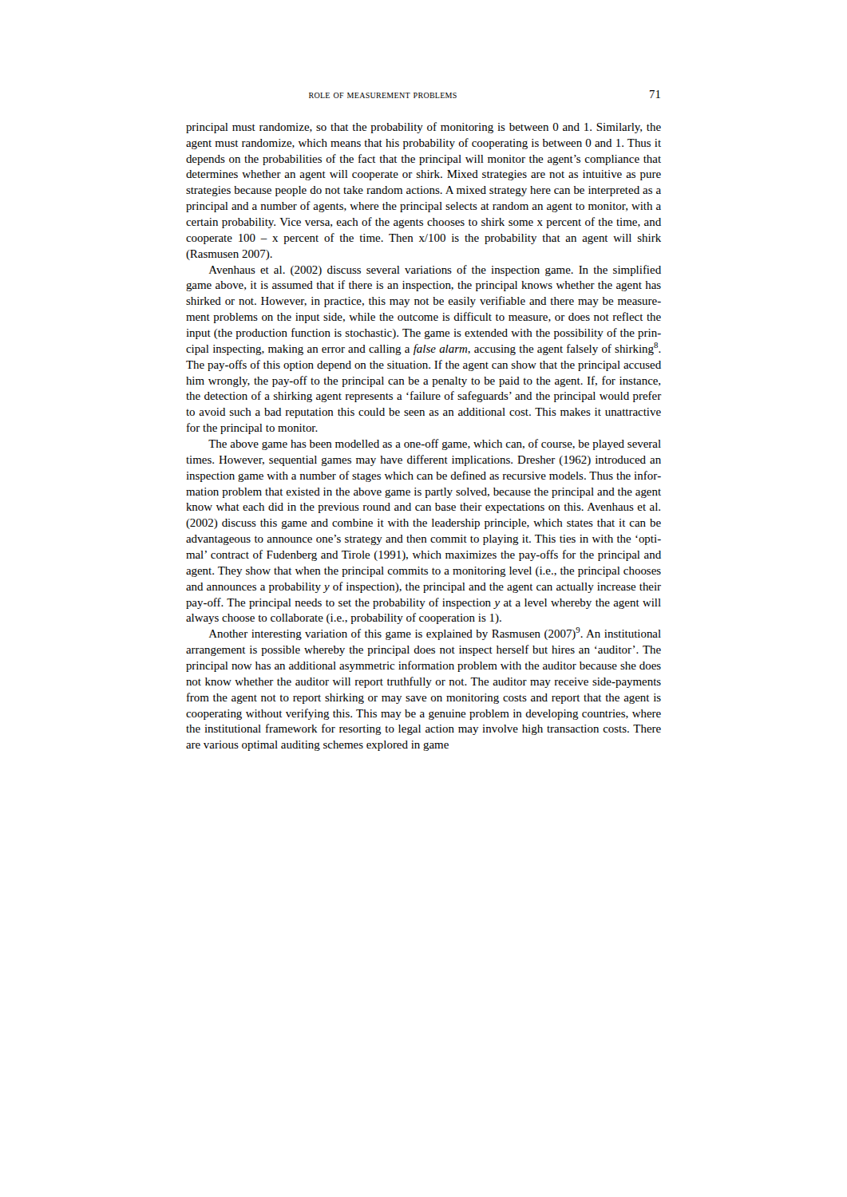Role of Measurement Problems 71
principal must randomize, so that the probability of monitoring is between 0 and 1. Similarly, the agent must randomize, which means that his probability of cooperating is between 0 and 1. Thus it depends on the probabilities of the fact that the principal will monitor the agent’s compliance that determines whether an agent will cooperate or shirk. Mixed strategies are not as intuitive as pure strategies because people do not take random actions. A mixed strategy here can be interpreted as a principal and a number of agents, where the principal selects at random an agent to monitor, with a certain probability. Vice versa, each of the agents chooses to shirk some x percent of the time, and cooperate 100 – x percent of the time. Then x/100 is the probability that an agent will shirk (Rasmusen 2007).
Avenhaus et al. (2002) discuss several variations of the inspection game. In the simplified game above, it is assumed that if there is an inspection, the principal knows whether the agent has shirked or not. However, in practice, this may not be easily verifiable and there may be measurement problems on the input side, while the outcome is difficult to measure, or does not reflect the input (the production function is stochastic). The game is extended with the possibility of the principal inspecting, making an error and calling a false alarm, accusing the agent falsely of shirking8. The pay-offs of this option depend on the situation. If the agent can show that the principal accused him wrongly, the pay-off to the principal can be a penalty to be paid to the agent. If, for instance, the detection of a shirking agent represents a ‘failure of safeguards’ and the principal would prefer to avoid such a bad reputation this could be seen as an additional cost. This makes it unattractive for the principal to monitor.
The above game has been modelled as a one-off game, which can, of course, be played several times. However, sequential games may have different implications. Dresher (1962) introduced an inspection game with a number of stages which can be defined as recursive models. Thus the information problem that existed in the above game is partly solved, because the principal and the agent know what each did in the previous round and can base their expectations on this. Avenhaus et al. (2002) discuss this game and combine it with the leadership principle, which states that it can be advantageous to announce one’s strategy and then commit to playing it. This ties in with the ‘optimal’ contract of Fudenberg and Tirole (1991), which maximizes the pay-offs for the principal and agent. They show that when the principal commits to a monitoring level (i.e., the principal chooses and announces a probability y of inspection), the principal and the agent can actually increase their pay-off. The principal needs to set the probability of inspection y at a level whereby the agent will always choose to collaborate (i.e., probability of cooperation is 1).
Another interesting variation of this game is explained by Rasmusen (2007)9. An institutional arrangement is possible whereby the principal does not inspect herself but hires an ‘auditor’. The principal now has an additional asymmetric information problem with the auditor because she does not know whether the auditor will report truthfully or not. The auditor may receive side-payments from the agent not to report shirking or may save on monitoring costs and report that the agent is cooperating without verifying this. This may be a genuine problem in developing countries, where the institutional framework for resorting to legal action may involve high transaction costs. There are various optimal auditing schemes explored in game